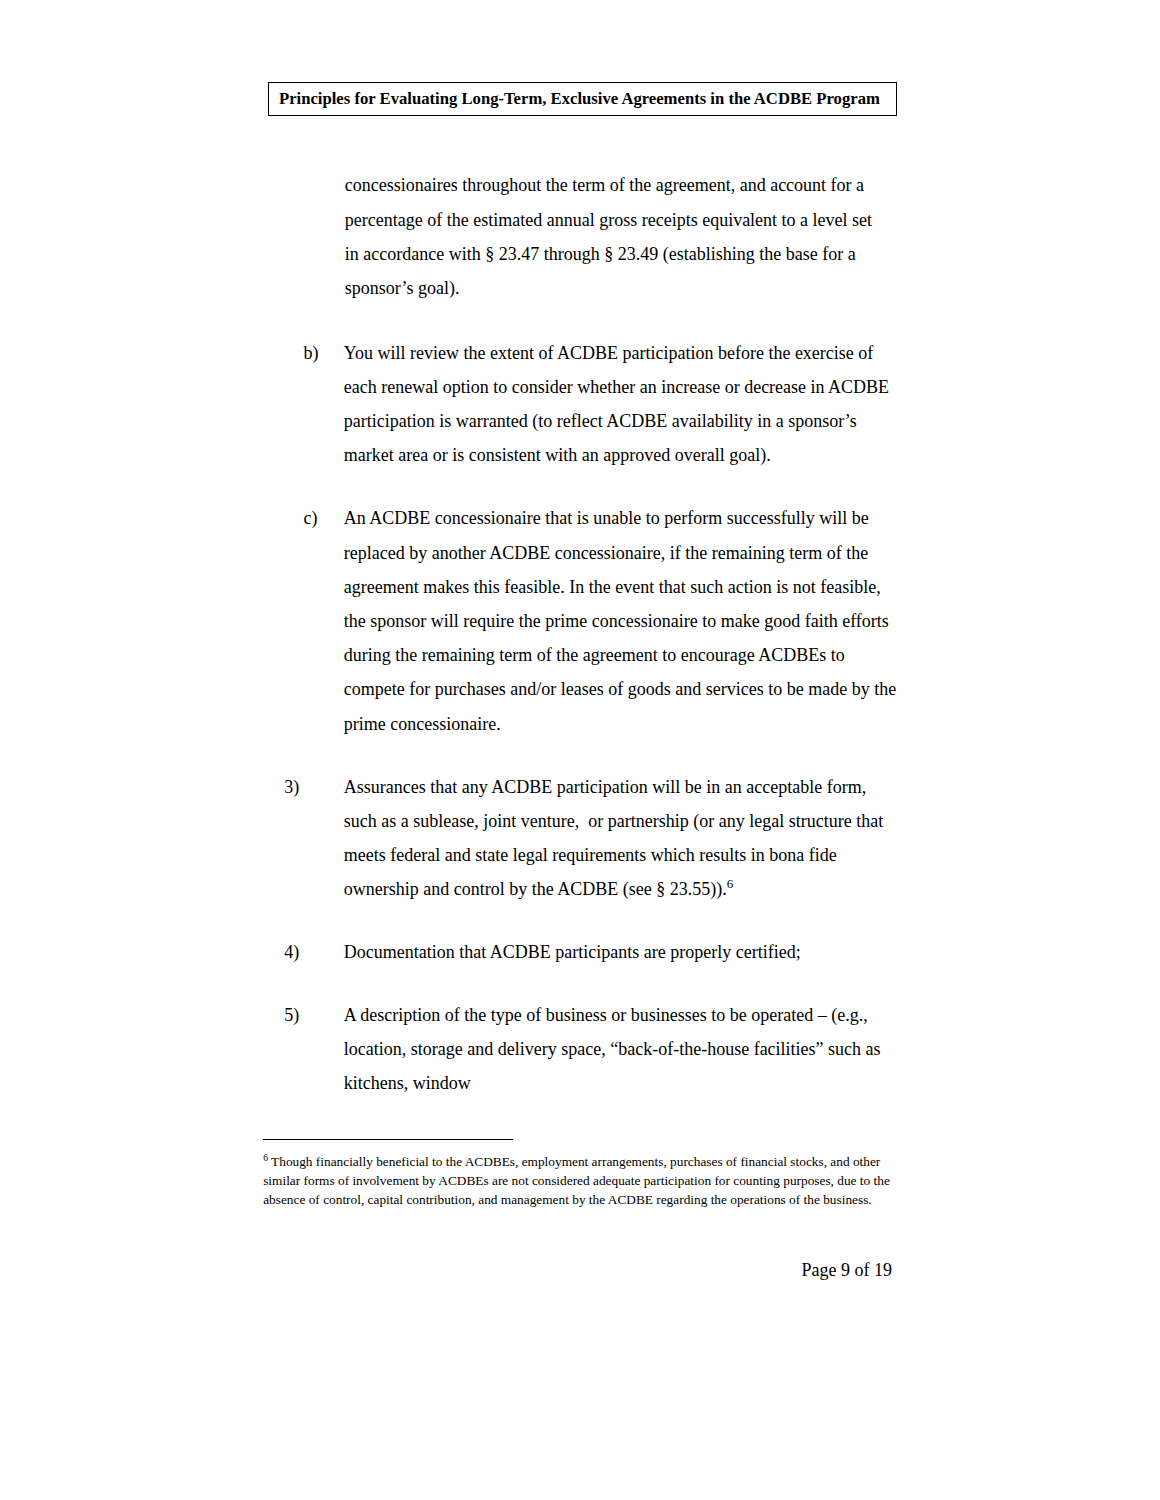Principles for Evaluating Long-Term, Exclusive Agreements in the ACDBE Program
concessionaires throughout the term of the agreement, and account for a percentage of the estimated annual gross receipts equivalent to a level set in accordance with § 23.47 through § 23.49 (establishing the base for a sponsor’s goal).
b) You will review the extent of ACDBE participation before the exercise of each renewal option to consider whether an increase or decrease in ACDBE participation is warranted (to reflect ACDBE availability in a sponsor’s market area or is consistent with an approved overall goal).
c) An ACDBE concessionaire that is unable to perform successfully will be replaced by another ACDBE concessionaire, if the remaining term of the agreement makes this feasible. In the event that such action is not feasible, the sponsor will require the prime concessionaire to make good faith efforts during the remaining term of the agreement to encourage ACDBEs to compete for purchases and/or leases of goods and services to be made by the prime concessionaire.
3) Assurances that any ACDBE participation will be in an acceptable form, such as a sublease, joint venture, or partnership (or any legal structure that meets federal and state legal requirements which results in bona fide ownership and control by the ACDBE (see § 23.55)).6
4) Documentation that ACDBE participants are properly certified;
5) A description of the type of business or businesses to be operated – (e.g., location, storage and delivery space, “back-of-the-house facilities” such as kitchens, window
6 Though financially beneficial to the ACDBEs, employment arrangements, purchases of financial stocks, and other similar forms of involvement by ACDBEs are not considered adequate participation for counting purposes, due to the absence of control, capital contribution, and management by the ACDBE regarding the operations of the business.
Page 9 of 19